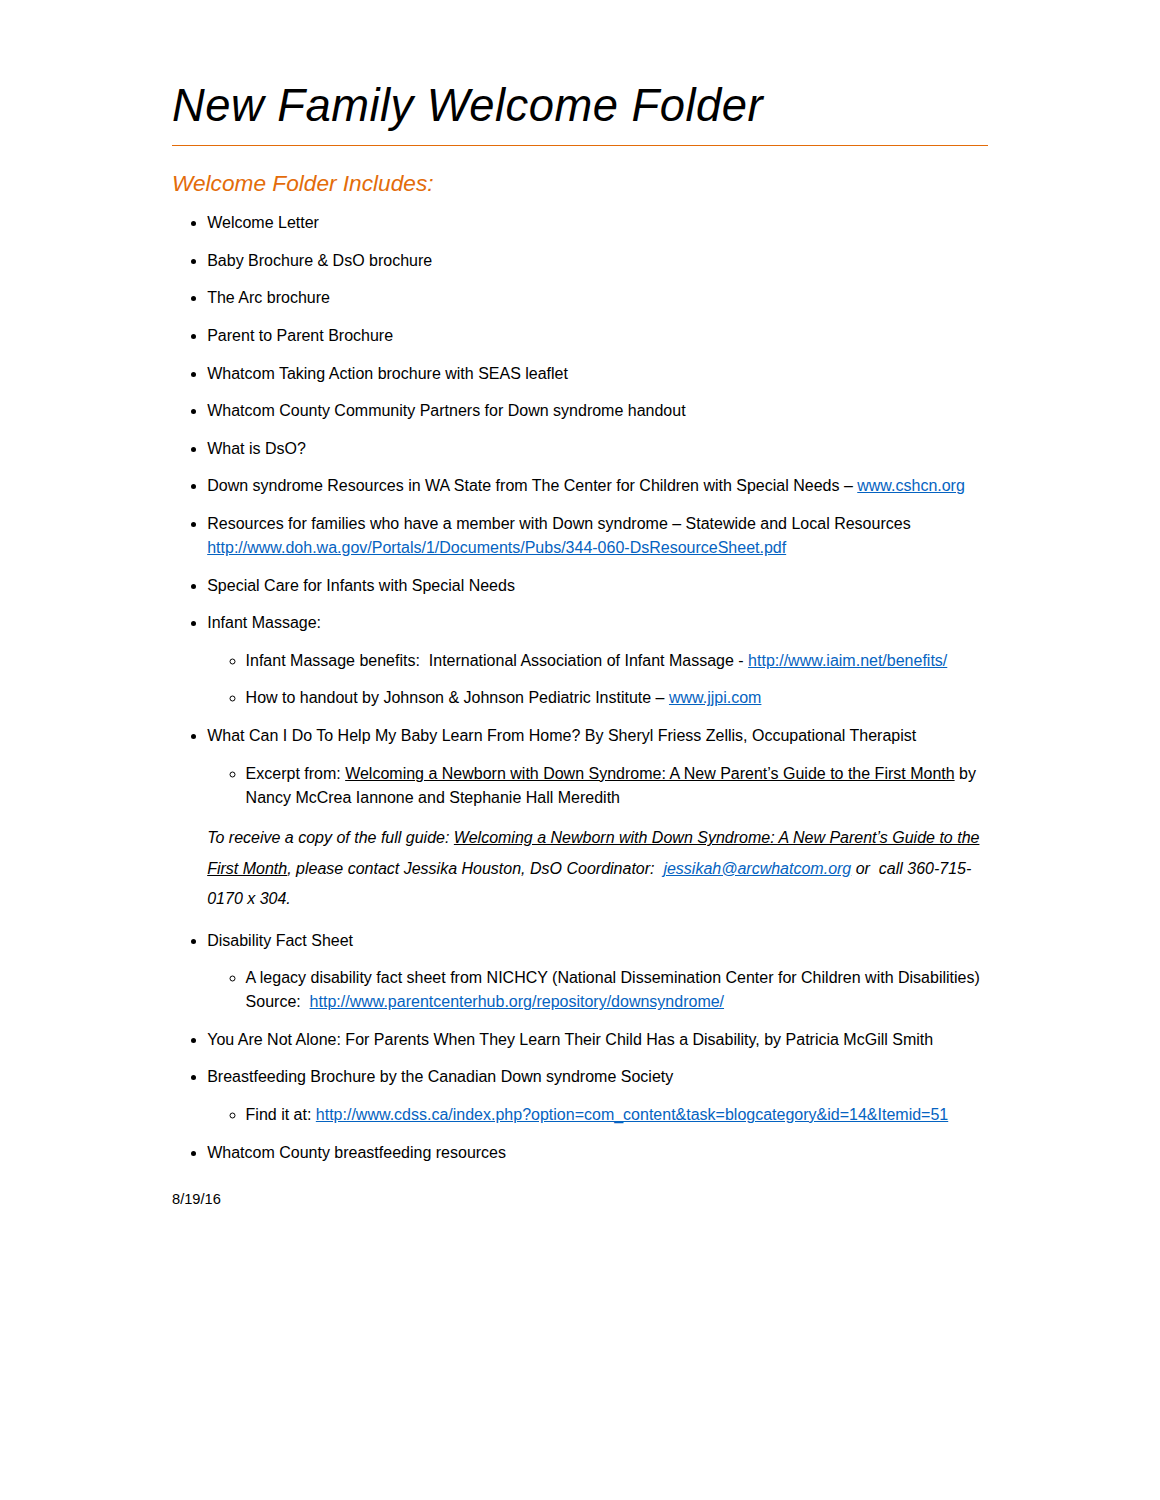New Family Welcome Folder
Welcome Folder Includes:
Welcome Letter
Baby Brochure & DsO brochure
The Arc brochure
Parent to Parent Brochure
Whatcom Taking Action brochure with SEAS leaflet
Whatcom County Community Partners for Down syndrome handout
What is DsO?
Down syndrome Resources in WA State from The Center for Children with Special Needs – www.cshcn.org
Resources for families who have a member with Down syndrome – Statewide and Local Resources
http://www.doh.wa.gov/Portals/1/Documents/Pubs/344-060-DsResourceSheet.pdf
Special Care for Infants with Special Needs
Infant Massage:
Infant Massage benefits: International Association of Infant Massage - http://www.iaim.net/benefits/
How to handout by Johnson & Johnson Pediatric Institute – www.jjpi.com
What Can I Do To Help My Baby Learn From Home? By Sheryl Friess Zellis, Occupational Therapist
Excerpt from: Welcoming a Newborn with Down Syndrome: A New Parent’s Guide to the First Month by Nancy McCrea Iannone and Stephanie Hall Meredith
To receive a copy of the full guide: Welcoming a Newborn with Down Syndrome: A New Parent’s Guide to the First Month, please contact Jessika Houston, DsO Coordinator: jessikah@arcwhatcom.org or call 360-715-0170 x 304.
Disability Fact Sheet
A legacy disability fact sheet from NICHCY (National Dissemination Center for Children with Disabilities)
Source: http://www.parentcenterhub.org/repository/downsyndrome/
You Are Not Alone: For Parents When They Learn Their Child Has a Disability, by Patricia McGill Smith
Breastfeeding Brochure by the Canadian Down syndrome Society
Find it at: http://www.cdss.ca/index.php?option=com_content&task=blogcategory&id=14&Itemid=51
Whatcom County breastfeeding resources
8/19/16